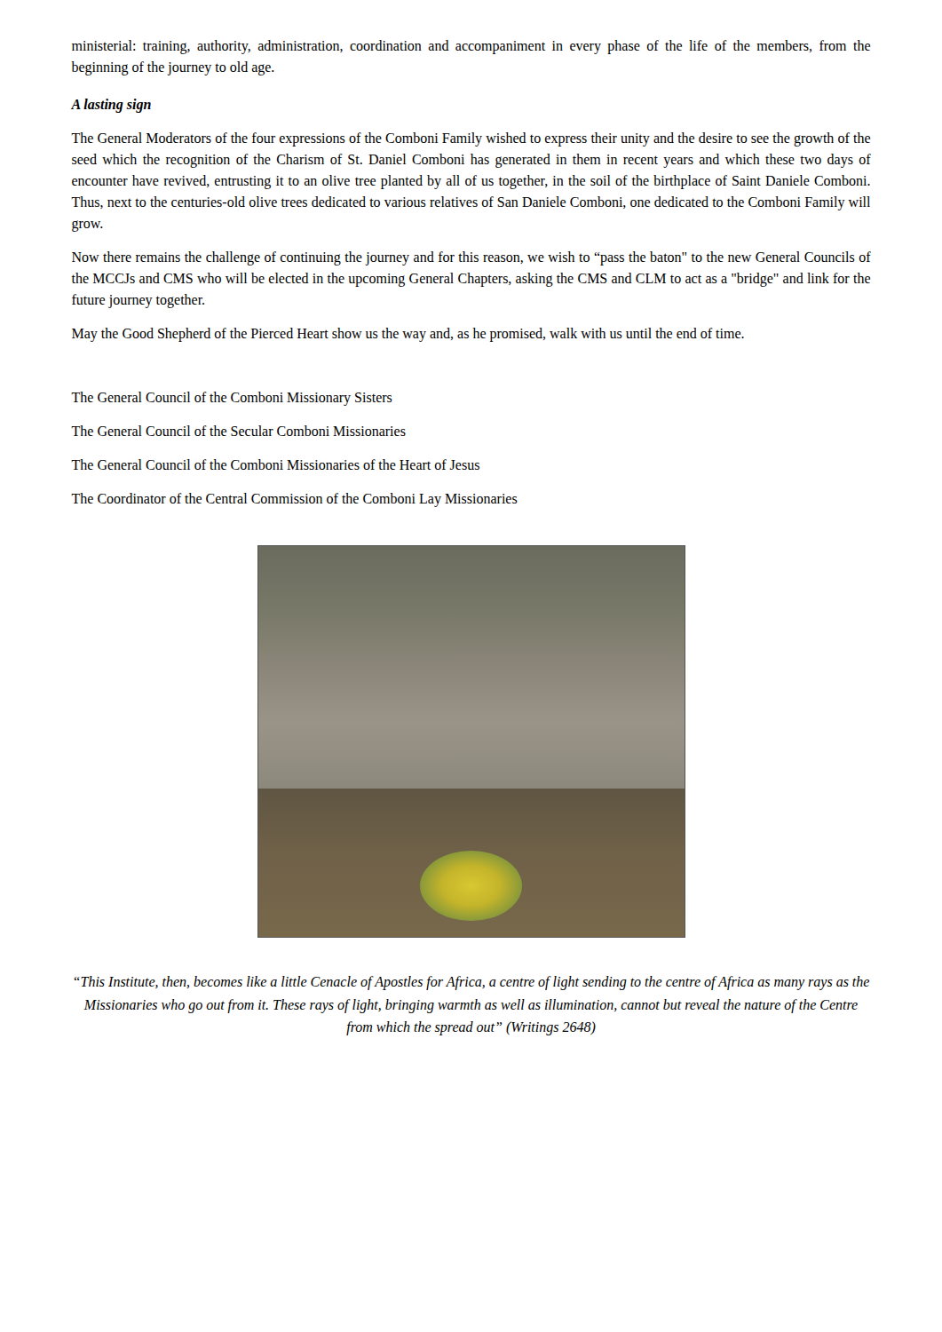ministerial: training, authority, administration, coordination and accompaniment in every phase of the life of the members, from the beginning of the journey to old age.
A lasting sign
The General Moderators of the four expressions of the Comboni Family wished to express their unity and the desire to see the growth of the seed which the recognition of the Charism of St. Daniel Comboni has generated in them in recent years and which these two days of encounter have revived, entrusting it to an olive tree planted by all of us together, in the soil of the birthplace of Saint Daniele Comboni. Thus, next to the centuries-old olive trees dedicated to various relatives of San Daniele Comboni, one dedicated to the Comboni Family will grow.
Now there remains the challenge of continuing the journey and for this reason, we wish to “pass the baton" to the new General Councils of the MCCJs and CMS who will be elected in the upcoming General Chapters, asking the CMS and CLM to act as a "bridge" and link for the future journey together.
May the Good Shepherd of the Pierced Heart show us the way and, as he promised, walk with us until the end of time.
The General Council of the Comboni Missionary Sisters
The General Council of the Secular Comboni Missionaries
The General Council of the Comboni Missionaries of the Heart of Jesus
The Coordinator of the Central Commission of the Comboni Lay Missionaries
“This Institute, then, becomes like a little Cenacle of Apostles for Africa, a centre of light sending to the centre of Africa as many rays as the Missionaries who go out from it. These rays of light, bringing warmth as well as illumination, cannot but reveal the nature of the Centre from which the spread out” (Writings 2648)